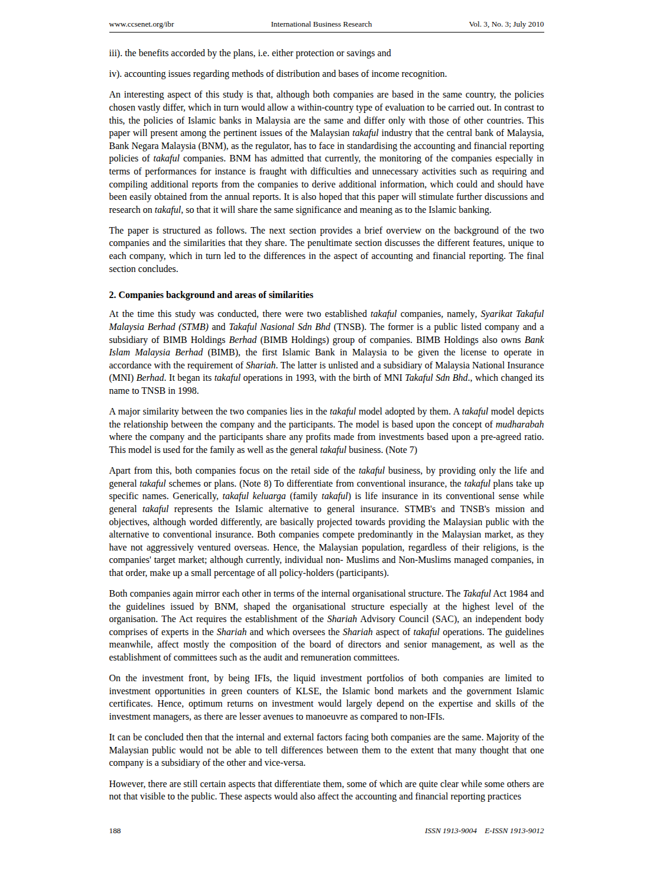www.ccsenet.org/ibr International Business Research Vol. 3, No. 3; July 2010
iii). the benefits accorded by the plans, i.e. either protection or savings and
iv). accounting issues regarding methods of distribution and bases of income recognition.
An interesting aspect of this study is that, although both companies are based in the same country, the policies chosen vastly differ, which in turn would allow a within-country type of evaluation to be carried out. In contrast to this, the policies of Islamic banks in Malaysia are the same and differ only with those of other countries. This paper will present among the pertinent issues of the Malaysian takaful industry that the central bank of Malaysia, Bank Negara Malaysia (BNM), as the regulator, has to face in standardising the accounting and financial reporting policies of takaful companies. BNM has admitted that currently, the monitoring of the companies especially in terms of performances for instance is fraught with difficulties and unnecessary activities such as requiring and compiling additional reports from the companies to derive additional information, which could and should have been easily obtained from the annual reports. It is also hoped that this paper will stimulate further discussions and research on takaful, so that it will share the same significance and meaning as to the Islamic banking.
The paper is structured as follows. The next section provides a brief overview on the background of the two companies and the similarities that they share. The penultimate section discusses the different features, unique to each company, which in turn led to the differences in the aspect of accounting and financial reporting. The final section concludes.
2. Companies background and areas of similarities
At the time this study was conducted, there were two established takaful companies, namely, Syarikat Takaful Malaysia Berhad (STMB) and Takaful Nasional Sdn Bhd (TNSB). The former is a public listed company and a subsidiary of BIMB Holdings Berhad (BIMB Holdings) group of companies. BIMB Holdings also owns Bank Islam Malaysia Berhad (BIMB), the first Islamic Bank in Malaysia to be given the license to operate in accordance with the requirement of Shariah. The latter is unlisted and a subsidiary of Malaysia National Insurance (MNI) Berhad. It began its takaful operations in 1993, with the birth of MNI Takaful Sdn Bhd., which changed its name to TNSB in 1998.
A major similarity between the two companies lies in the takaful model adopted by them. A takaful model depicts the relationship between the company and the participants. The model is based upon the concept of mudharabah where the company and the participants share any profits made from investments based upon a pre-agreed ratio. This model is used for the family as well as the general takaful business. (Note 7)
Apart from this, both companies focus on the retail side of the takaful business, by providing only the life and general takaful schemes or plans. (Note 8) To differentiate from conventional insurance, the takaful plans take up specific names. Generically, takaful keluarga (family takaful) is life insurance in its conventional sense while general takaful represents the Islamic alternative to general insurance. STMB's and TNSB's mission and objectives, although worded differently, are basically projected towards providing the Malaysian public with the alternative to conventional insurance. Both companies compete predominantly in the Malaysian market, as they have not aggressively ventured overseas. Hence, the Malaysian population, regardless of their religions, is the companies' target market; although currently, individual non- Muslims and Non-Muslims managed companies, in that order, make up a small percentage of all policy-holders (participants).
Both companies again mirror each other in terms of the internal organisational structure. The Takaful Act 1984 and the guidelines issued by BNM, shaped the organisational structure especially at the highest level of the organisation. The Act requires the establishment of the Shariah Advisory Council (SAC), an independent body comprises of experts in the Shariah and which oversees the Shariah aspect of takaful operations. The guidelines meanwhile, affect mostly the composition of the board of directors and senior management, as well as the establishment of committees such as the audit and remuneration committees.
On the investment front, by being IFIs, the liquid investment portfolios of both companies are limited to investment opportunities in green counters of KLSE, the Islamic bond markets and the government Islamic certificates. Hence, optimum returns on investment would largely depend on the expertise and skills of the investment managers, as there are lesser avenues to manoeuvre as compared to non-IFIs.
It can be concluded then that the internal and external factors facing both companies are the same. Majority of the Malaysian public would not be able to tell differences between them to the extent that many thought that one company is a subsidiary of the other and vice-versa.
However, there are still certain aspects that differentiate them, some of which are quite clear while some others are not that visible to the public. These aspects would also affect the accounting and financial reporting practices
188 ISSN 1913-9004 E-ISSN 1913-9012